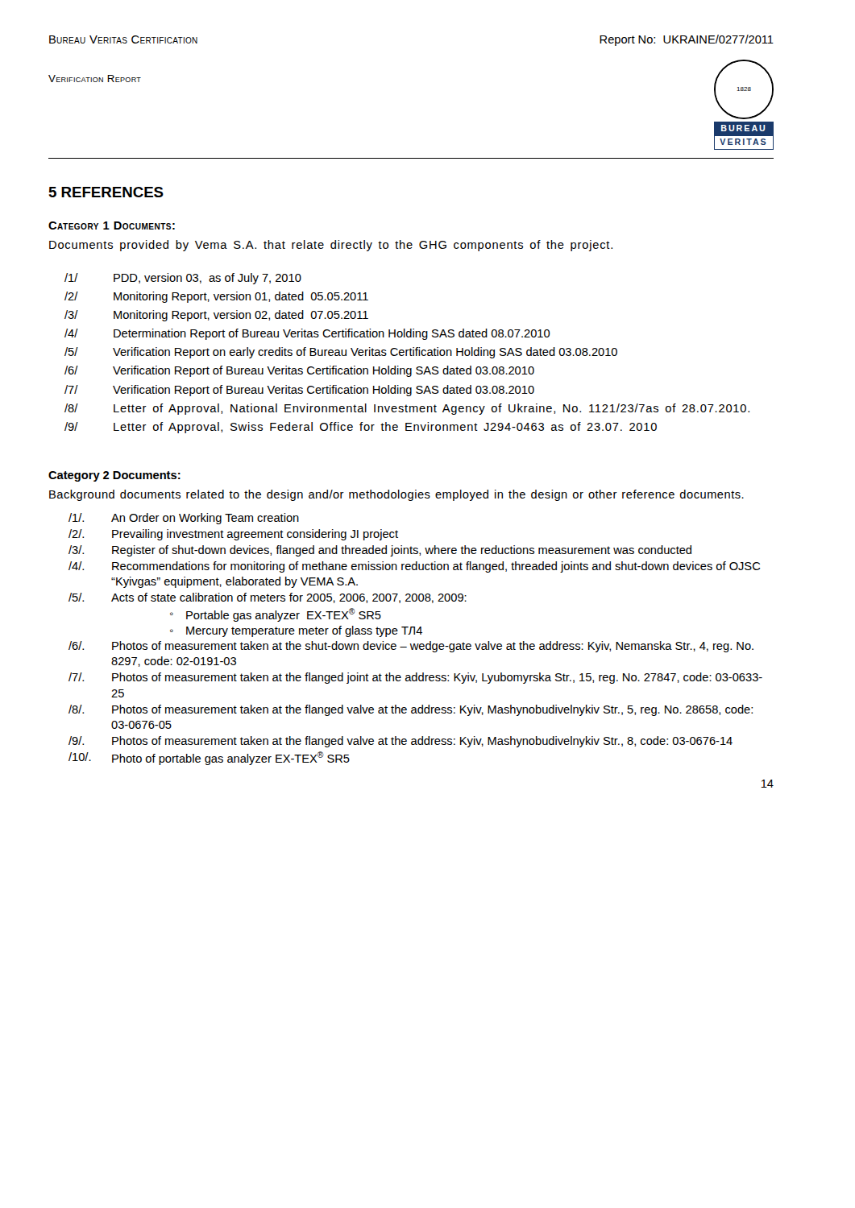Bureau Veritas Certification
Verification Report
Report No: UKRAINE/0277/2011
1828
BUREAU
VERITAS
5 REFERENCES
Category 1 Documents:
Documents provided by Vema S.A. that relate directly to the GHG components of the project.
| /1/ | PDD, version 03, as of July 7, 2010 |
| /2/ | Monitoring Report, version 01, dated 05.05.2011 |
| /3/ | Monitoring Report, version 02, dated 07.05.2011 |
| /4/ | Determination Report of Bureau Veritas Certification Holding SAS dated 08.07.2010 |
| /5/ | Verification Report on early credits of Bureau Veritas Certification Holding SAS dated 03.08.2010 |
| /6/ | Verification Report of Bureau Veritas Certification Holding SAS dated 03.08.2010 |
| /7/ | Verification Report of Bureau Veritas Certification Holding SAS dated 03.08.2010 |
| /8/ | Letter of Approval, National Environmental Investment Agency of Ukraine, No. 1121/23/7as of 28.07.2010. |
| /9/ | Letter of Approval, Swiss Federal Office for the Environment J294-0463 as of 23.07. 2010 |
Category 2 Documents:
Background documents related to the design and/or methodologies employed in the design or other reference documents.
/1/.
An Order on Working Team creation
/2/.
Prevailing investment agreement considering JI project
/3/.
Register of shut-down devices, flanged and threaded joints, where the reductions measurement was conducted
/4/.
Recommendations for monitoring of methane emission reduction at flanged, threaded joints and shut-down devices of OJSC “Kyivgas” equipment, elaborated by VEMA S.A.
/5/.
Acts of state calibration of meters for 2005, 2006, 2007, 2008, 2009:
◦
Portable gas analyzer EX-TEX® SR5
◦
Mercury temperature meter of glass type ТЛ4
/6/.
Photos of measurement taken at the shut-down device – wedge-gate valve at the address: Kyiv, Nemanska Str., 4, reg. No. 8297, code: 02-0191-03
/7/.
Photos of measurement taken at the flanged joint at the address: Kyiv, Lyubomyrska Str., 15, reg. No. 27847, code: 03-0633-25
/8/.
Photos of measurement taken at the flanged valve at the address: Kyiv, Mashynobudivelnykiv Str., 5, reg. No. 28658, code: 03-0676-05
/9/.
Photos of measurement taken at the flanged valve at the address: Kyiv, Mashynobudivelnykiv Str., 8, code: 03-0676-14
/10/.
Photo of portable gas analyzer EX-TEX® SR5
14